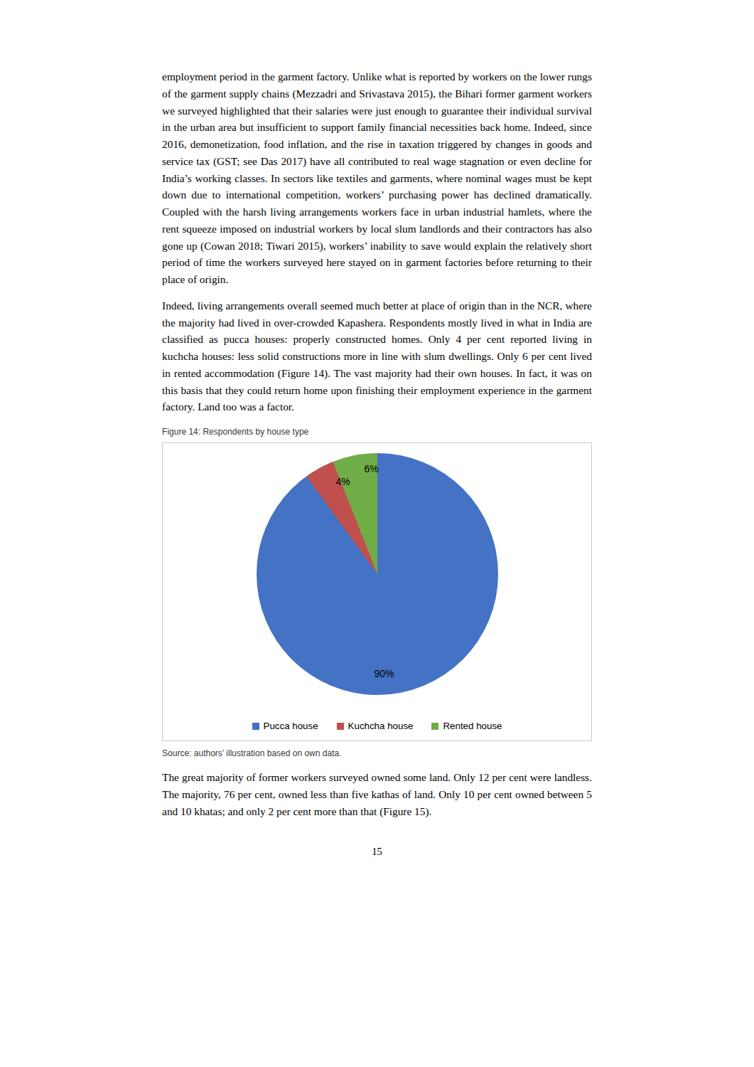employment period in the garment factory. Unlike what is reported by workers on the lower rungs of the garment supply chains (Mezzadri and Srivastava 2015), the Bihari former garment workers we surveyed highlighted that their salaries were just enough to guarantee their individual survival in the urban area but insufficient to support family financial necessities back home. Indeed, since 2016, demonetization, food inflation, and the rise in taxation triggered by changes in goods and service tax (GST; see Das 2017) have all contributed to real wage stagnation or even decline for India’s working classes. In sectors like textiles and garments, where nominal wages must be kept down due to international competition, workers’ purchasing power has declined dramatically. Coupled with the harsh living arrangements workers face in urban industrial hamlets, where the rent squeeze imposed on industrial workers by local slum landlords and their contractors has also gone up (Cowan 2018; Tiwari 2015), workers’ inability to save would explain the relatively short period of time the workers surveyed here stayed on in garment factories before returning to their place of origin.
Indeed, living arrangements overall seemed much better at place of origin than in the NCR, where the majority had lived in over-crowded Kapashera. Respondents mostly lived in what in India are classified as pucca houses: properly constructed homes. Only 4 per cent reported living in kuchcha houses: less solid constructions more in line with slum dwellings. Only 6 per cent lived in rented accommodation (Figure 14). The vast majority had their own houses. In fact, it was on this basis that they could return home upon finishing their employment experience in the garment factory. Land too was a factor.
Figure 14: Respondents by house type
90%
4%
6%
Pucca house
Kuchcha house
Rented house
Source: authors’ illustration based on own data.
The great majority of former workers surveyed owned some land. Only 12 per cent were landless. The majority, 76 per cent, owned less than five kathas of land. Only 10 per cent owned between 5 and 10 khatas; and only 2 per cent more than that (Figure 15).
15